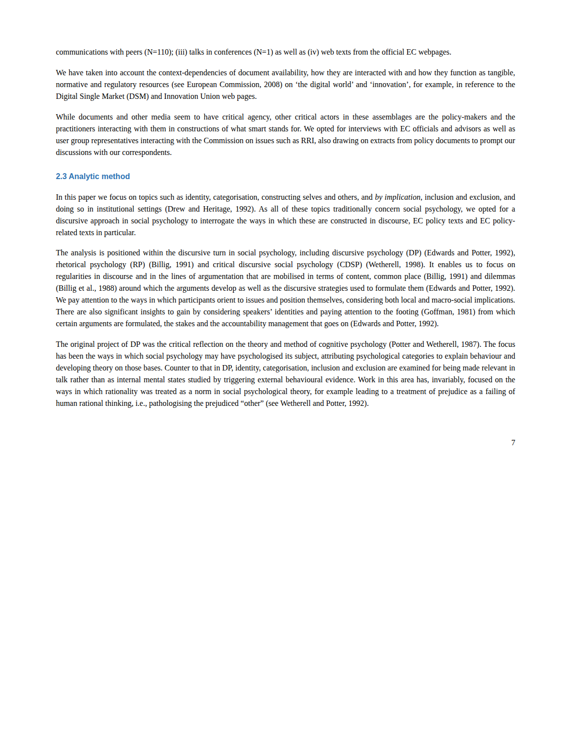communications with peers (N=110); (iii) talks in conferences (N=1) as well as (iv) web texts from the official EC webpages.
We have taken into account the context-dependencies of document availability, how they are interacted with and how they function as tangible, normative and regulatory resources (see European Commission, 2008) on ‘the digital world’ and ‘innovation’, for example, in reference to the Digital Single Market (DSM) and Innovation Union web pages.
While documents and other media seem to have critical agency, other critical actors in these assemblages are the policy-makers and the practitioners interacting with them in constructions of what smart stands for. We opted for interviews with EC officials and advisors as well as user group representatives interacting with the Commission on issues such as RRI, also drawing on extracts from policy documents to prompt our discussions with our correspondents.
2.3 Analytic method
In this paper we focus on topics such as identity, categorisation, constructing selves and others, and by implication, inclusion and exclusion, and doing so in institutional settings (Drew and Heritage, 1992). As all of these topics traditionally concern social psychology, we opted for a discursive approach in social psychology to interrogate the ways in which these are constructed in discourse, EC policy texts and EC policy-related texts in particular.
The analysis is positioned within the discursive turn in social psychology, including discursive psychology (DP) (Edwards and Potter, 1992), rhetorical psychology (RP) (Billig, 1991) and critical discursive social psychology (CDSP) (Wetherell, 1998). It enables us to focus on regularities in discourse and in the lines of argumentation that are mobilised in terms of content, common place (Billig, 1991) and dilemmas (Billig et al., 1988) around which the arguments develop as well as the discursive strategies used to formulate them (Edwards and Potter, 1992). We pay attention to the ways in which participants orient to issues and position themselves, considering both local and macro-social implications. There are also significant insights to gain by considering speakers’ identities and paying attention to the footing (Goffman, 1981) from which certain arguments are formulated, the stakes and the accountability management that goes on (Edwards and Potter, 1992).
The original project of DP was the critical reflection on the theory and method of cognitive psychology (Potter and Wetherell, 1987). The focus has been the ways in which social psychology may have psychologised its subject, attributing psychological categories to explain behaviour and developing theory on those bases. Counter to that in DP, identity, categorisation, inclusion and exclusion are examined for being made relevant in talk rather than as internal mental states studied by triggering external behavioural evidence. Work in this area has, invariably, focused on the ways in which rationality was treated as a norm in social psychological theory, for example leading to a treatment of prejudice as a failing of human rational thinking, i.e., pathologising the prejudiced “other” (see Wetherell and Potter, 1992).
7